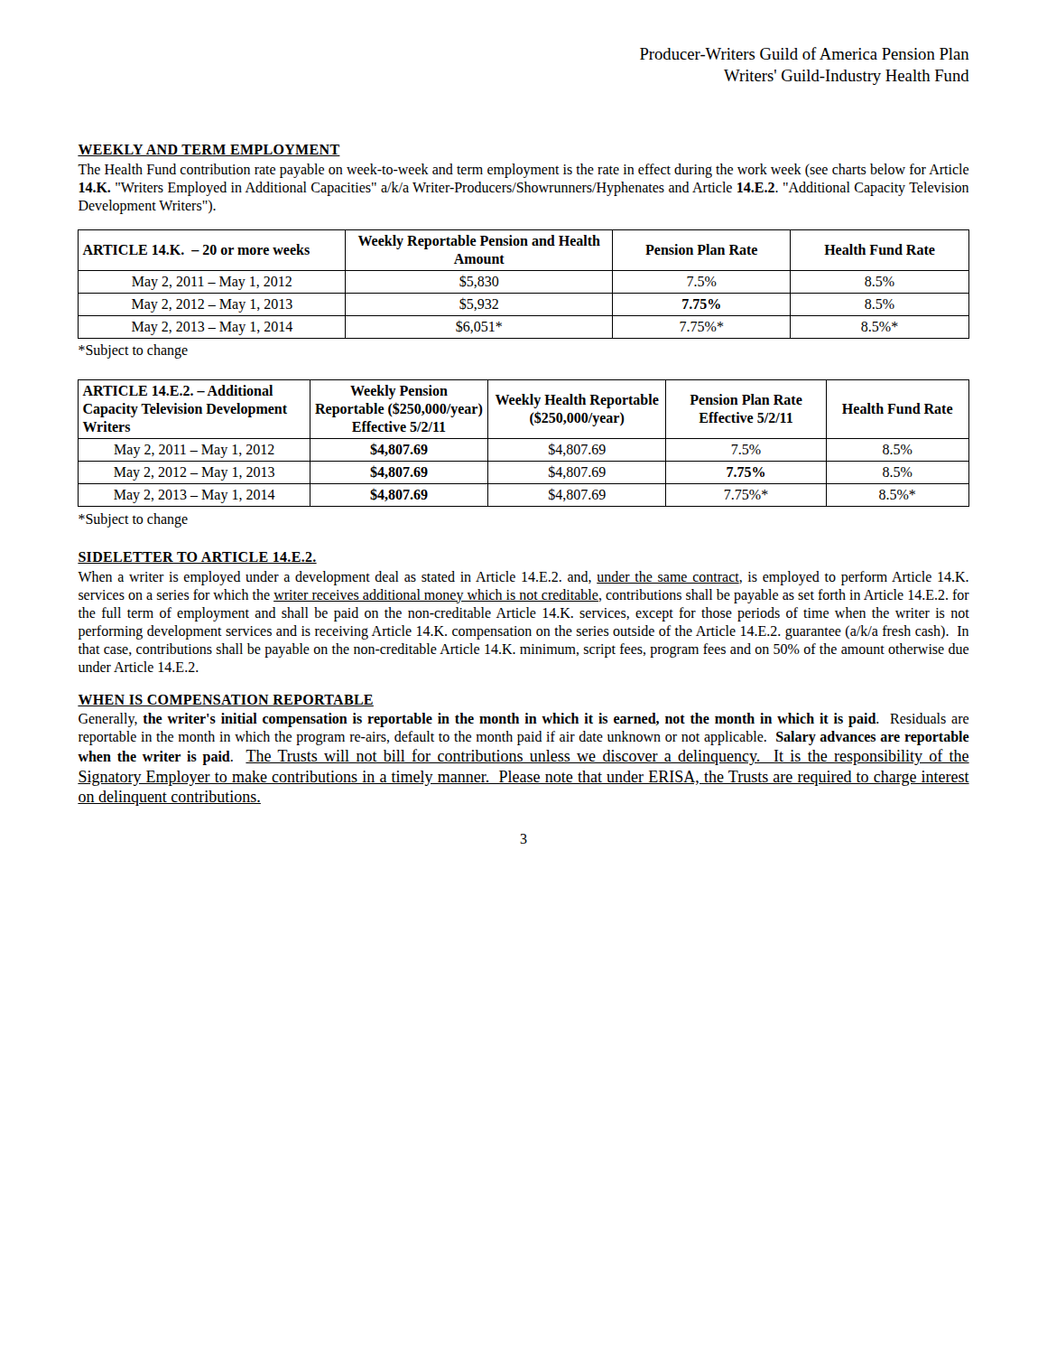Producer-Writers Guild of America Pension Plan
Writers' Guild-Industry Health Fund
WEEKLY AND TERM EMPLOYMENT
The Health Fund contribution rate payable on week-to-week and term employment is the rate in effect during the work week (see charts below for Article 14.K. "Writers Employed in Additional Capacities" a/k/a Writer-Producers/Showrunners/Hyphenates and Article 14.E.2. "Additional Capacity Television Development Writers").
| ARTICLE 14.K. – 20 or more weeks | Weekly Reportable Pension and Health Amount | Pension Plan Rate | Health Fund Rate |
| --- | --- | --- | --- |
| May 2, 2011 – May 1, 2012 | $5,830 | 7.5% | 8.5% |
| May 2, 2012 – May 1, 2013 | $5,932 | 7.75% | 8.5% |
| May 2, 2013 – May 1, 2014 | $6,051* | 7.75%* | 8.5%* |
*Subject to change
| ARTICLE 14.E.2. – Additional Capacity Television Development Writers | Weekly Pension Reportable ($250,000/year) Effective 5/2/11 | Weekly Health Reportable ($250,000/year) | Pension Plan Rate Effective 5/2/11 | Health Fund Rate |
| --- | --- | --- | --- | --- |
| May 2, 2011 – May 1, 2012 | $4,807.69 | $4,807.69 | 7.5% | 8.5% |
| May 2, 2012 – May 1, 2013 | $4,807.69 | $4,807.69 | 7.75% | 8.5% |
| May 2, 2013 – May 1, 2014 | $4,807.69 | $4,807.69 | 7.75%* | 8.5%* |
*Subject to change
SIDELETTER TO ARTICLE 14.E.2.
When a writer is employed under a development deal as stated in Article 14.E.2. and, under the same contract, is employed to perform Article 14.K. services on a series for which the writer receives additional money which is not creditable, contributions shall be payable as set forth in Article 14.E.2. for the full term of employment and shall be paid on the non-creditable Article 14.K. services, except for those periods of time when the writer is not performing development services and is receiving Article 14.K. compensation on the series outside of the Article 14.E.2. guarantee (a/k/a fresh cash). In that case, contributions shall be payable on the non-creditable Article 14.K. minimum, script fees, program fees and on 50% of the amount otherwise due under Article 14.E.2.
WHEN IS COMPENSATION REPORTABLE
Generally, the writer's initial compensation is reportable in the month in which it is earned, not the month in which it is paid. Residuals are reportable in the month in which the program re-airs, default to the month paid if air date unknown or not applicable. Salary advances are reportable when the writer is paid. The Trusts will not bill for contributions unless we discover a delinquency. It is the responsibility of the Signatory Employer to make contributions in a timely manner. Please note that under ERISA, the Trusts are required to charge interest on delinquent contributions.
3